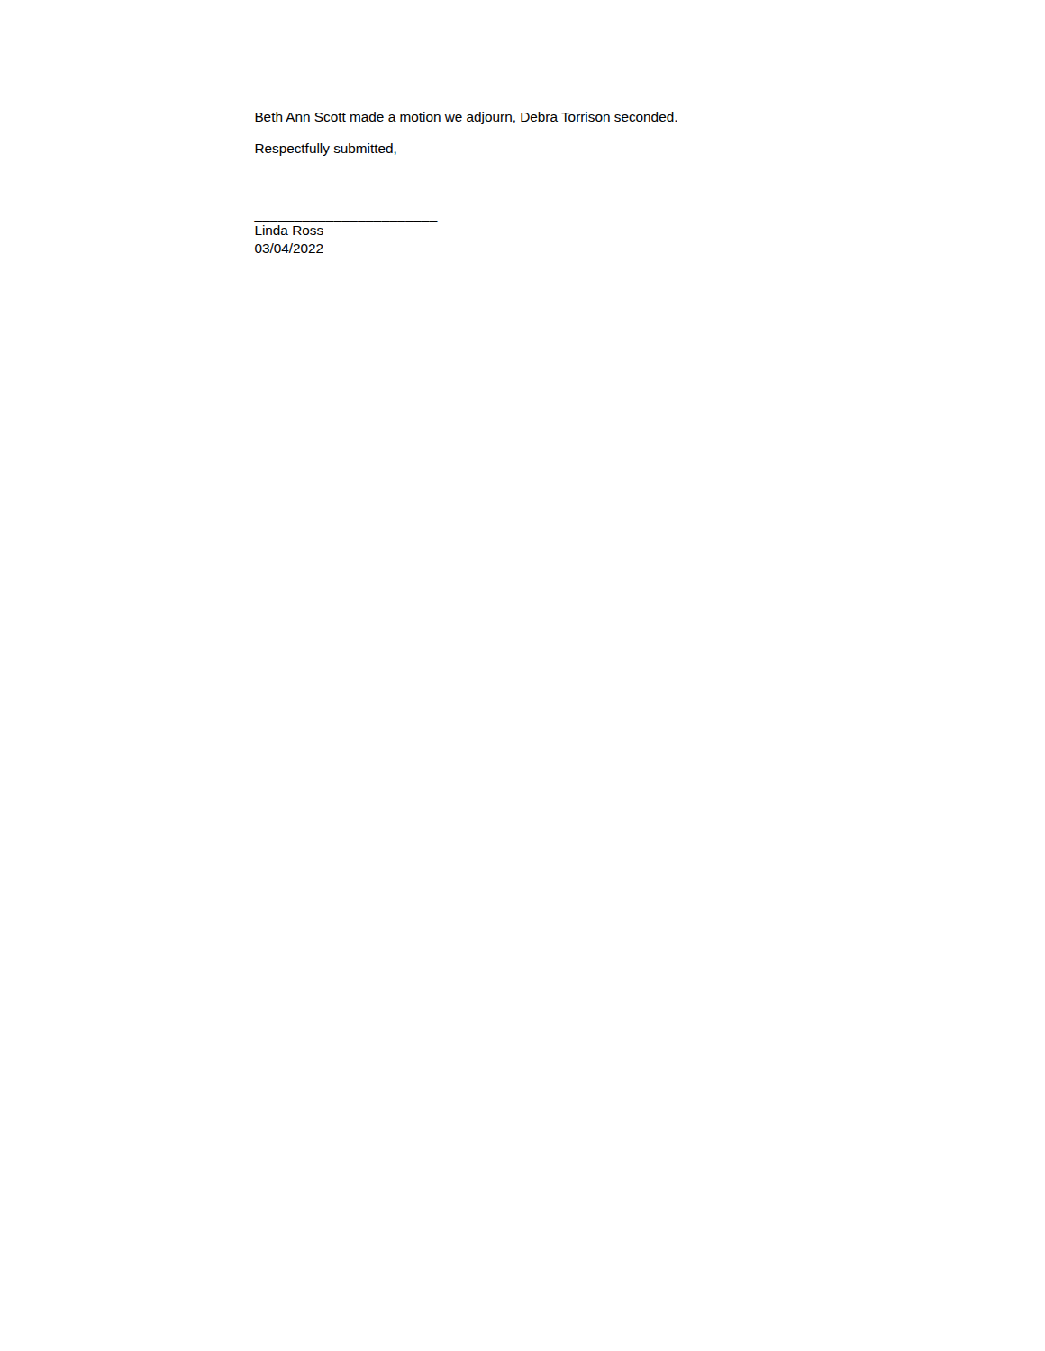Beth Ann Scott made a motion we adjourn, Debra Torrison seconded.
Respectfully submitted,
_______________________
Linda Ross
03/04/2022